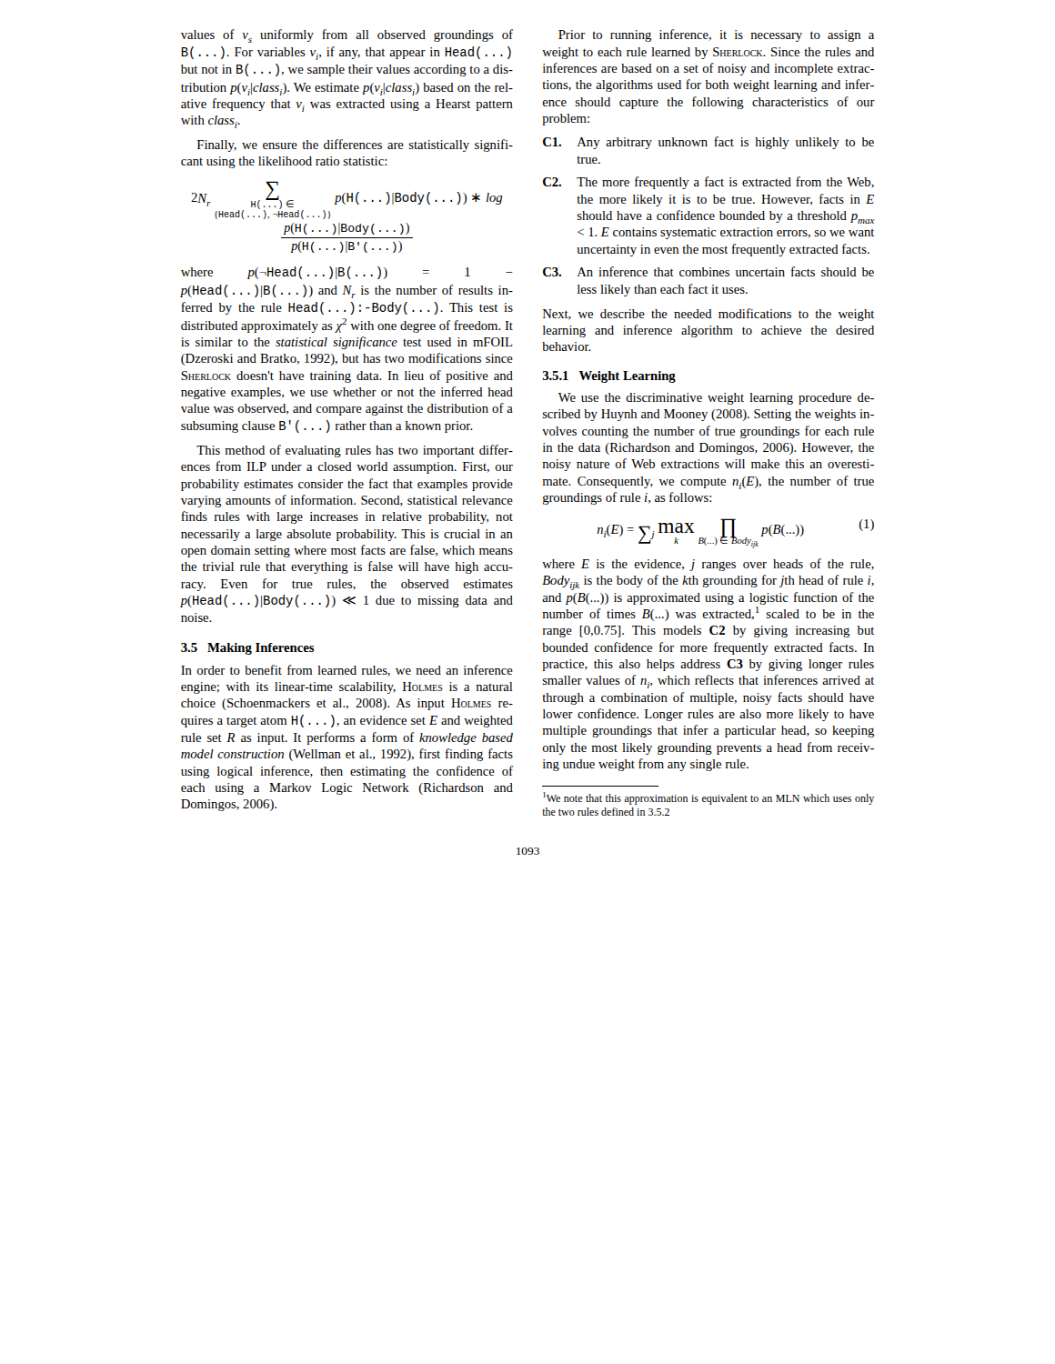values of vs uniformly from all observed groundings of B(...). For variables vi, if any, that appear in Head(...) but not in B(...), we sample their values according to a distribution p(vi|classi). We estimate p(vi|classi) based on the relative frequency that vi was extracted using a Hearst pattern with classi.
Finally, we ensure the differences are statistically significant using the likelihood ratio statistic:
2Nr ∑H(...) ∈
{Head(...), ¬Head(...)} p(H(...)|Body(...)) ∗ log p(H(...)|Body(...)) p(H(...)|B′(...))
where p(¬Head(...)|B(...)) = 1 − p(Head(...)|B(...)) and Nr is the number of results inferred by the rule Head(...):-Body(...). This test is distributed approximately as χ2 with one degree of freedom. It is similar to the statistical significance test used in mFOIL (Dzeroski and Bratko, 1992), but has two modifications since Sherlock doesn't have training data. In lieu of positive and negative examples, we use whether or not the inferred head value was observed, and compare against the distribution of a subsuming clause B′(...) rather than a known prior.
This method of evaluating rules has two important differences from ILP under a closed world assumption. First, our probability estimates consider the fact that examples provide varying amounts of information. Second, statistical relevance finds rules with large increases in relative probability, not necessarily a large absolute probability. This is crucial in an open domain setting where most facts are false, which means the trivial rule that everything is false will have high accuracy. Even for true rules, the observed estimates p(Head(...)|Body(...)) ≪ 1 due to missing data and noise.
3.5 Making Inferences
In order to benefit from learned rules, we need an inference engine; with its linear-time scalability, Holmes is a natural choice (Schoenmackers et al., 2008). As input Holmes requires a target atom H(...), an evidence set E and weighted rule set R as input. It performs a form of knowledge based model construction (Wellman et al., 1992), first finding facts using logical inference, then estimating the confidence of each using a Markov Logic Network (Richardson and Domingos, 2006).
Prior to running inference, it is necessary to assign a weight to each rule learned by Sherlock. Since the rules and inferences are based on a set of noisy and incomplete extractions, the algorithms used for both weight learning and inference should capture the following characteristics of our problem:
C1.
Any arbitrary unknown fact is highly unlikely to be true.
C2.
The more frequently a fact is extracted from the Web, the more likely it is to be true. However, facts in E should have a confidence bounded by a threshold pmax < 1. E contains systematic extraction errors, so we want uncertainty in even the most frequently extracted facts.
C3.
An inference that combines uncertain facts should be less likely than each fact it uses.
Next, we describe the needed modifications to the weight learning and inference algorithm to achieve the desired behavior.
3.5.1 Weight Learning
We use the discriminative weight learning procedure described by Huynh and Mooney (2008). Setting the weights involves counting the number of true groundings for each rule in the data (Richardson and Domingos, 2006). However, the noisy nature of Web extractions will make this an overestimate. Consequently, we compute ni(E), the number of true groundings of rule i, as follows:
ni(E) = ∑j max k ∏B(...) ∈ Bodyijk p(B(...))(1)
where E is the evidence, j ranges over heads of the rule, Bodyijk is the body of the kth grounding for jth head of rule i, and p(B(...)) is approximated using a logistic function of the number of times B(...) was extracted,1 scaled to be in the range [0,0.75]. This models C2 by giving increasing but bounded confidence for more frequently extracted facts. In practice, this also helps address C3 by giving longer rules smaller values of ni, which reflects that inferences arrived at through a combination of multiple, noisy facts should have lower confidence. Longer rules are also more likely to have multiple groundings that infer a particular head, so keeping only the most likely grounding prevents a head from receiving undue weight from any single rule.
1We note that this approximation is equivalent to an MLN which uses only the two rules defined in 3.5.2
1093